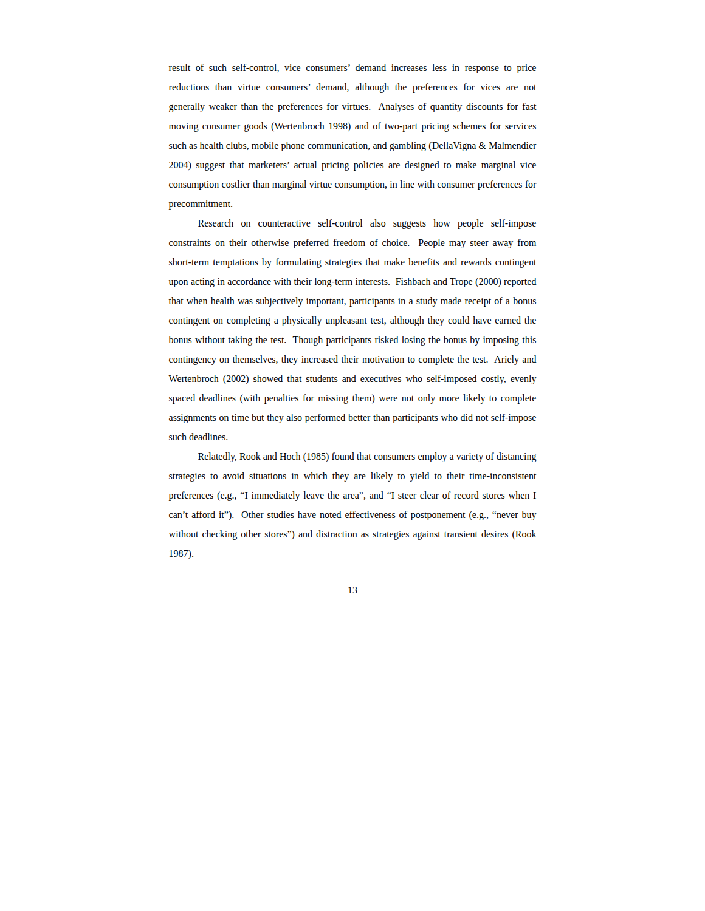result of such self-control, vice consumers’ demand increases less in response to price reductions than virtue consumers’ demand, although the preferences for vices are not generally weaker than the preferences for virtues. Analyses of quantity discounts for fast moving consumer goods (Wertenbroch 1998) and of two-part pricing schemes for services such as health clubs, mobile phone communication, and gambling (DellaVigna & Malmendier 2004) suggest that marketers’ actual pricing policies are designed to make marginal vice consumption costlier than marginal virtue consumption, in line with consumer preferences for precommitment.
Research on counteractive self-control also suggests how people self-impose constraints on their otherwise preferred freedom of choice. People may steer away from short-term temptations by formulating strategies that make benefits and rewards contingent upon acting in accordance with their long-term interests. Fishbach and Trope (2000) reported that when health was subjectively important, participants in a study made receipt of a bonus contingent on completing a physically unpleasant test, although they could have earned the bonus without taking the test. Though participants risked losing the bonus by imposing this contingency on themselves, they increased their motivation to complete the test. Ariely and Wertenbroch (2002) showed that students and executives who self-imposed costly, evenly spaced deadlines (with penalties for missing them) were not only more likely to complete assignments on time but they also performed better than participants who did not self-impose such deadlines.
Relatedly, Rook and Hoch (1985) found that consumers employ a variety of distancing strategies to avoid situations in which they are likely to yield to their time-inconsistent preferences (e.g., “I immediately leave the area”, and “I steer clear of record stores when I can’t afford it”). Other studies have noted effectiveness of postponement (e.g., “never buy without checking other stores”) and distraction as strategies against transient desires (Rook 1987).
13